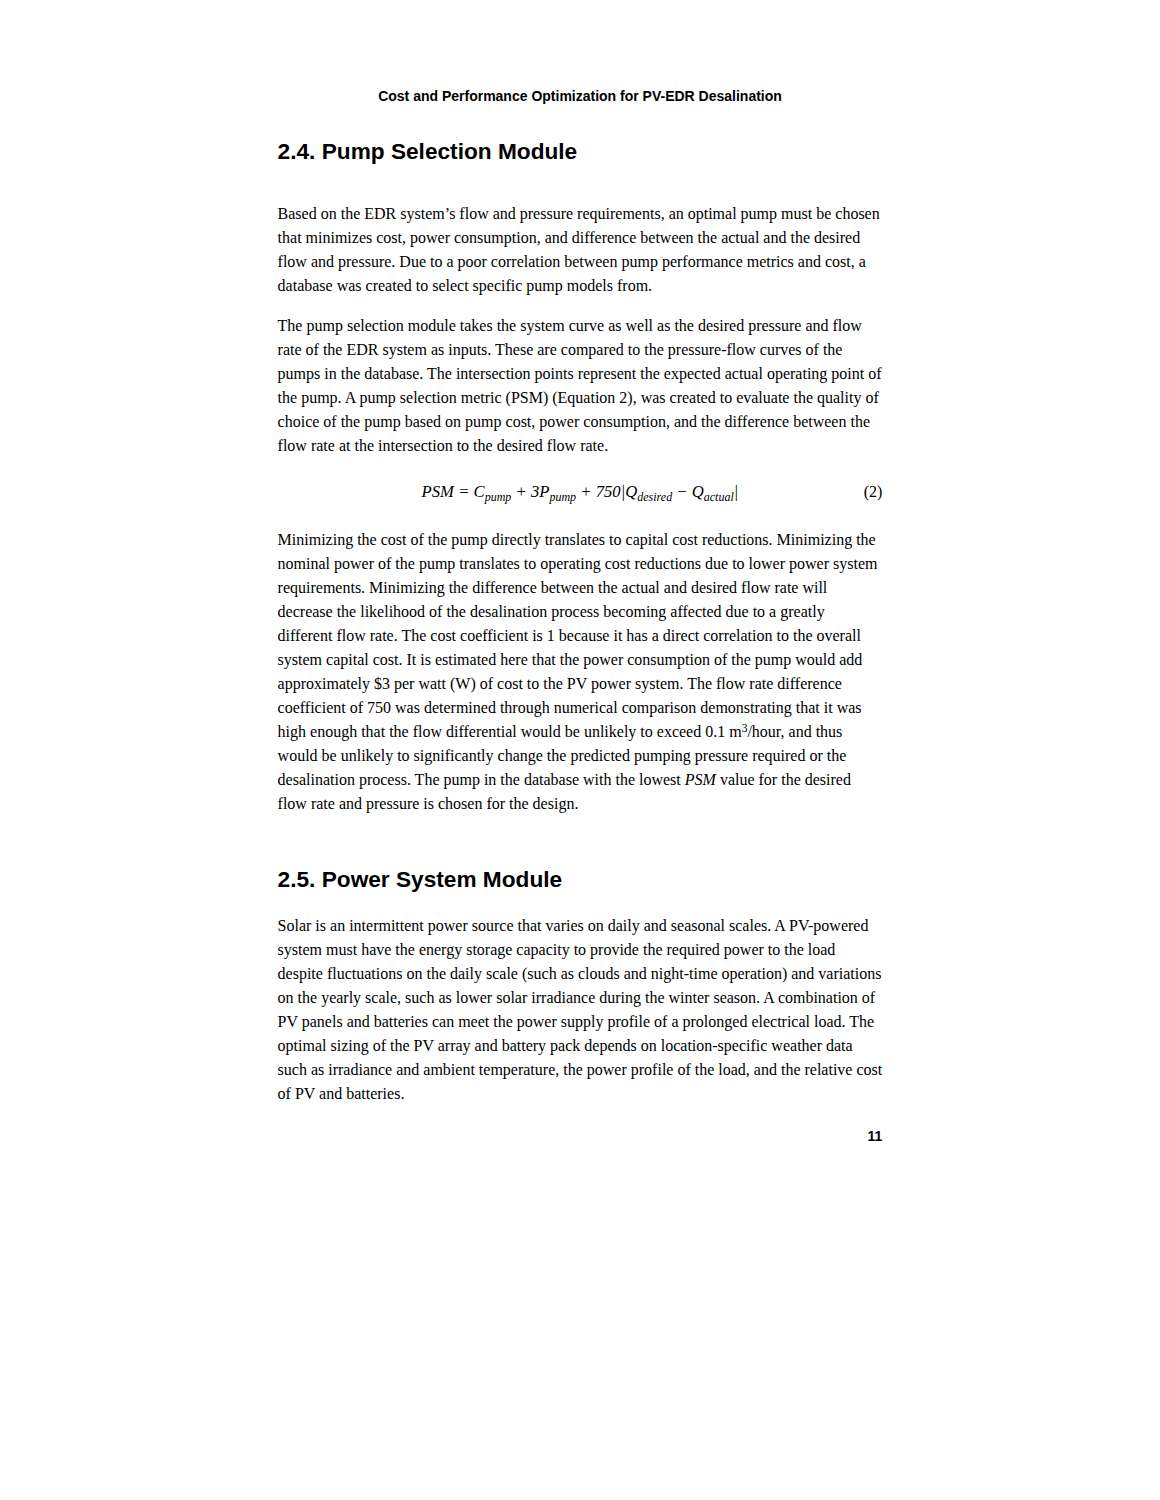Cost and Performance Optimization for PV-EDR Desalination
2.4. Pump Selection Module
Based on the EDR system’s flow and pressure requirements, an optimal pump must be chosen that minimizes cost, power consumption, and difference between the actual and the desired flow and pressure. Due to a poor correlation between pump performance metrics and cost, a database was created to select specific pump models from.
The pump selection module takes the system curve as well as the desired pressure and flow rate of the EDR system as inputs. These are compared to the pressure-flow curves of the pumps in the database. The intersection points represent the expected actual operating point of the pump. A pump selection metric (PSM) (Equation 2), was created to evaluate the quality of choice of the pump based on pump cost, power consumption, and the difference between the flow rate at the intersection to the desired flow rate.
PSM = Cpump + 3Ppump + 750|Qdesired − Qactual| (2)
Minimizing the cost of the pump directly translates to capital cost reductions. Minimizing the nominal power of the pump translates to operating cost reductions due to lower power system requirements. Minimizing the difference between the actual and desired flow rate will decrease the likelihood of the desalination process becoming affected due to a greatly different flow rate. The cost coefficient is 1 because it has a direct correlation to the overall system capital cost. It is estimated here that the power consumption of the pump would add approximately $3 per watt (W) of cost to the PV power system. The flow rate difference coefficient of 750 was determined through numerical comparison demonstrating that it was high enough that the flow differential would be unlikely to exceed 0.1 m3/hour, and thus would be unlikely to significantly change the predicted pumping pressure required or the desalination process. The pump in the database with the lowest PSM value for the desired flow rate and pressure is chosen for the design.
2.5. Power System Module
Solar is an intermittent power source that varies on daily and seasonal scales. A PV-powered system must have the energy storage capacity to provide the required power to the load despite fluctuations on the daily scale (such as clouds and night-time operation) and variations on the yearly scale, such as lower solar irradiance during the winter season. A combination of PV panels and batteries can meet the power supply profile of a prolonged electrical load. The optimal sizing of the PV array and battery pack depends on location-specific weather data such as irradiance and ambient temperature, the power profile of the load, and the relative cost of PV and batteries.
11